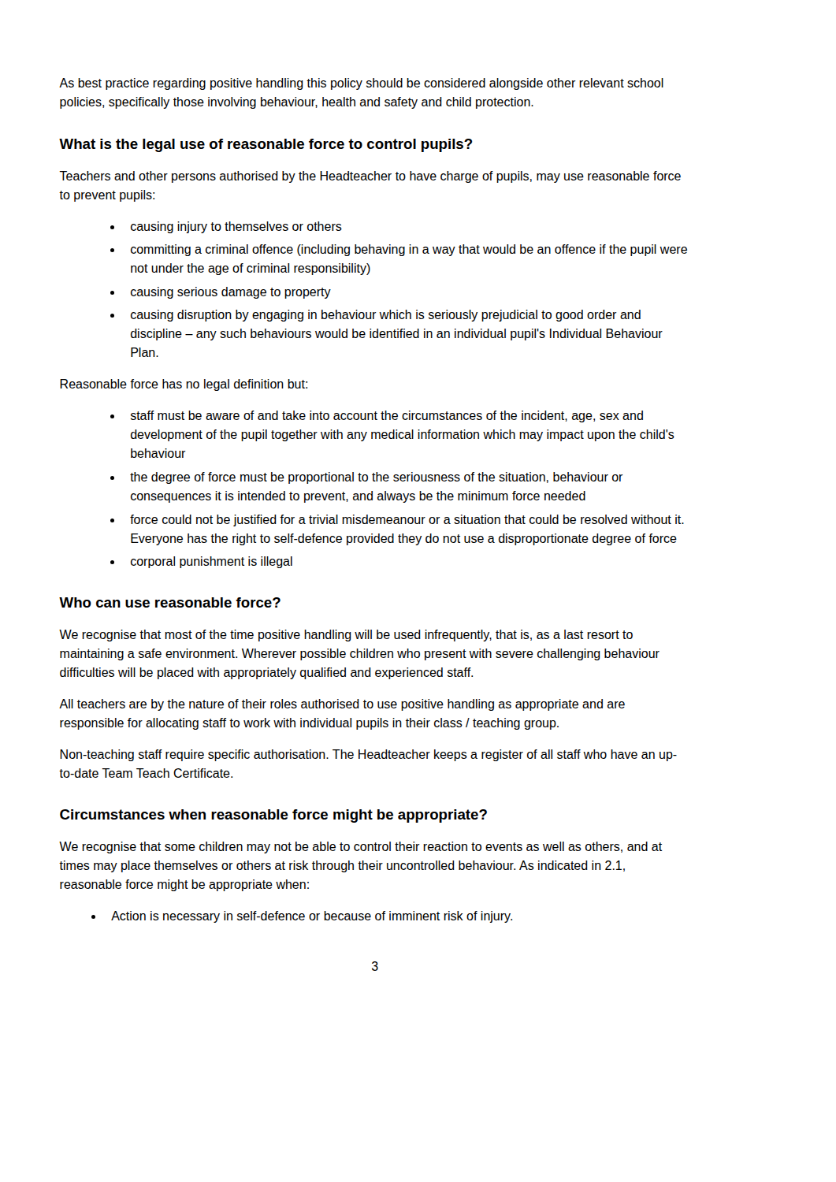As best practice regarding positive handling this policy should be considered alongside other relevant school policies, specifically those involving behaviour, health and safety and child protection.
What is the legal use of reasonable force to control pupils?
Teachers and other persons authorised by the Headteacher to have charge of pupils, may use reasonable force to prevent pupils:
causing injury to themselves or others
committing a criminal offence (including behaving in a way that would be an offence if the pupil were not under the age of criminal responsibility)
causing serious damage to property
causing disruption by engaging in behaviour which is seriously prejudicial to good order and discipline – any such behaviours would be identified in an individual pupil's Individual Behaviour Plan.
Reasonable force has no legal definition but:
staff must be aware of and take into account the circumstances of the incident, age, sex and development of the pupil together with any medical information which may impact upon the child's behaviour
the degree of force must be proportional to the seriousness of the situation, behaviour or consequences it is intended to prevent, and always be the minimum force needed
force could not be justified for a trivial misdemeanour or a situation that could be resolved without it. Everyone has the right to self-defence provided they do not use a disproportionate degree of force
corporal punishment is illegal
Who can use reasonable force?
We recognise that most of the time positive handling will be used infrequently, that is, as a last resort to maintaining a safe environment. Wherever possible children who present with severe challenging behaviour difficulties will be placed with appropriately qualified and experienced staff.
All teachers are by the nature of their roles authorised to use positive handling as appropriate and are responsible for allocating staff to work with individual pupils in their class / teaching group.
Non-teaching staff require specific authorisation. The Headteacher keeps a register of all staff who have an up-to-date Team Teach Certificate.
Circumstances when reasonable force might be appropriate?
We recognise that some children may not be able to control their reaction to events as well as others, and at times may place themselves or others at risk through their uncontrolled behaviour. As indicated in 2.1, reasonable force might be appropriate when:
Action is necessary in self-defence or because of imminent risk of injury.
3